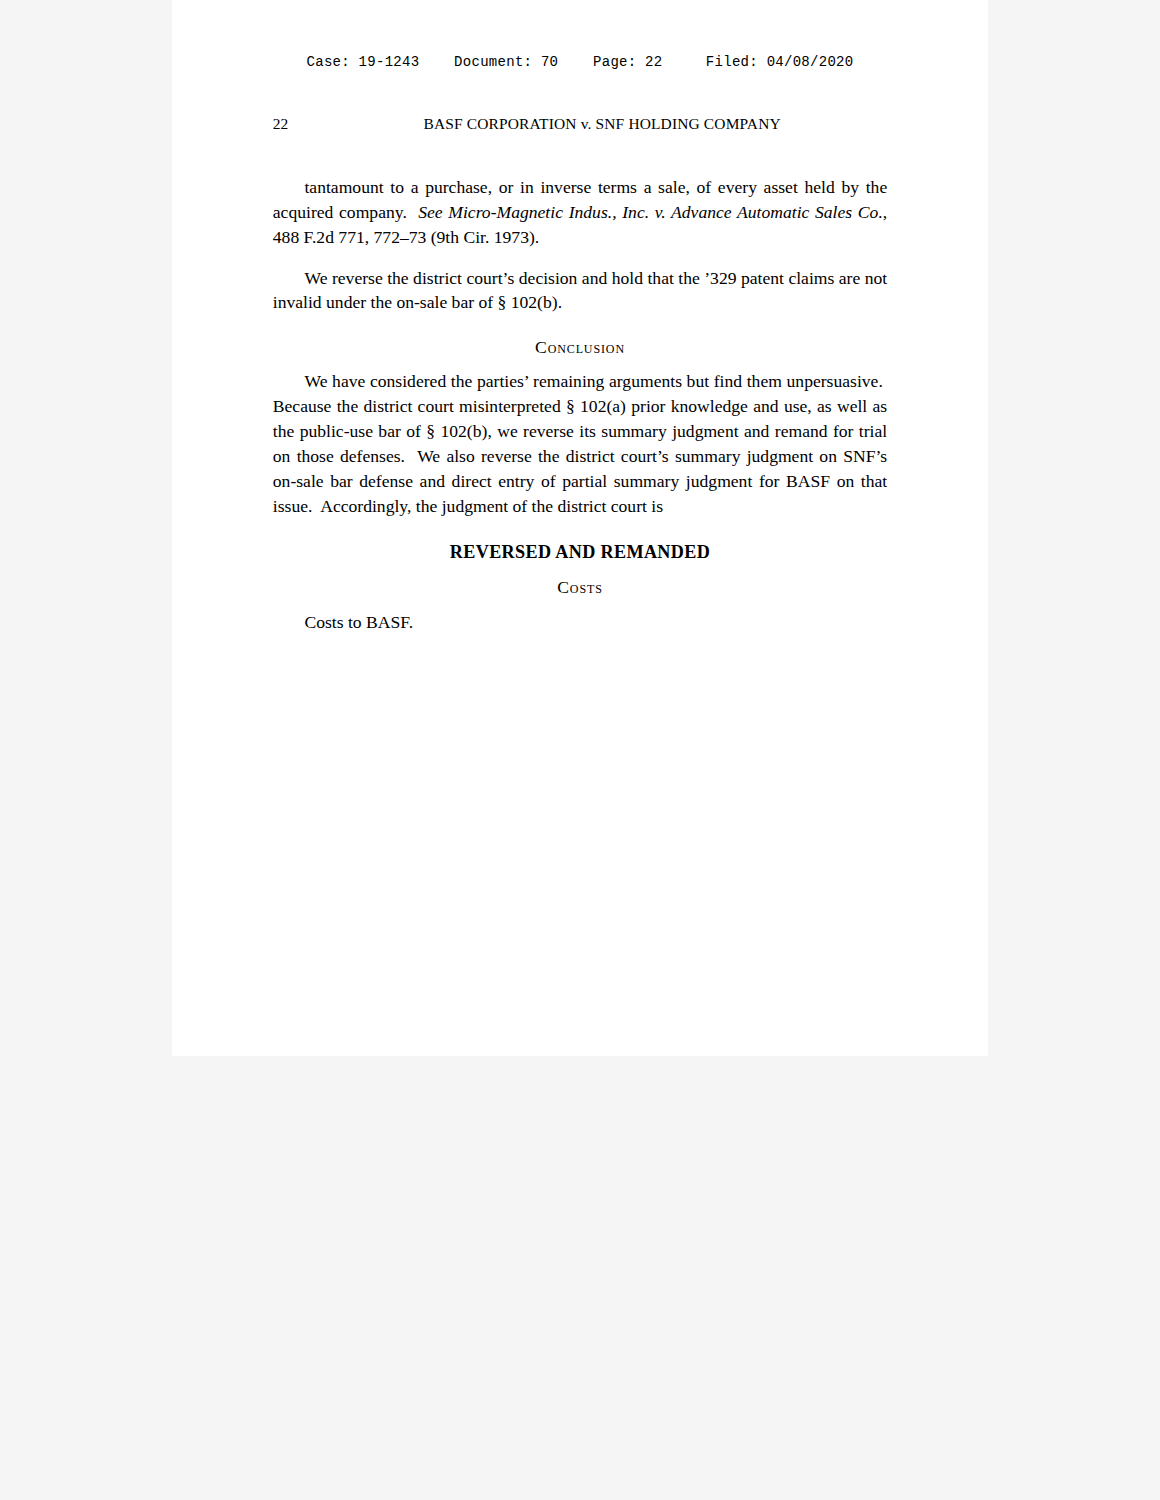Case: 19-1243 Document: 70 Page: 22 Filed: 04/08/2020
22 BASF CORPORATION v. SNF HOLDING COMPANY
tantamount to a purchase, or in inverse terms a sale, of every asset held by the acquired company. See Micro-Magnetic Indus., Inc. v. Advance Automatic Sales Co., 488 F.2d 771, 772–73 (9th Cir. 1973).
We reverse the district court’s decision and hold that the ’329 patent claims are not invalid under the on-sale bar of § 102(b).
Conclusion
We have considered the parties’ remaining arguments but find them unpersuasive. Because the district court misinterpreted § 102(a) prior knowledge and use, as well as the public-use bar of § 102(b), we reverse its summary judgment and remand for trial on those defenses. We also reverse the district court’s summary judgment on SNF’s on-sale bar defense and direct entry of partial summary judgment for BASF on that issue. Accordingly, the judgment of the district court is
REVERSED AND REMANDED
Costs
Costs to BASF.